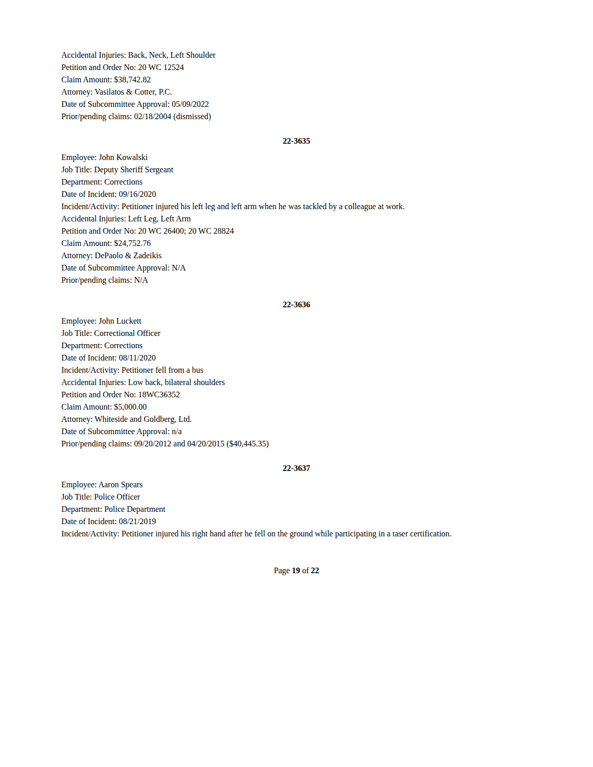Accidental Injuries: Back, Neck, Left Shoulder
Petition and Order No: 20 WC 12524
Claim Amount: $38,742.82
Attorney: Vasilatos & Cotter, P.C.
Date of Subcommittee Approval: 05/09/2022
Prior/pending claims: 02/18/2004 (dismissed)
22-3635
Employee: John Kowalski
Job Title: Deputy Sheriff Sergeant
Department: Corrections
Date of Incident: 09/16/2020
Incident/Activity: Petitioner injured his left leg and left arm when he was tackled by a colleague at work.
Accidental Injuries: Left Leg, Left Arm
Petition and Order No: 20 WC 26400; 20 WC 28824
Claim Amount: $24,752.76
Attorney: DePaolo & Zadeikis
Date of Subcommittee Approval: N/A
Prior/pending claims: N/A
22-3636
Employee: John Luckett
Job Title: Correctional Officer
Department: Corrections
Date of Incident: 08/11/2020
Incident/Activity: Petitioner fell from a bus
Accidental Injuries: Low back, bilateral shoulders
Petition and Order No: 18WC36352
Claim Amount: $5,000.00
Attorney: Whiteside and Goldberg, Ltd.
Date of Subcommittee Approval: n/a
Prior/pending claims: 09/20/2012 and 04/20/2015 ($40,445.35)
22-3637
Employee: Aaron Spears
Job Title: Police Officer
Department: Police Department
Date of Incident: 08/21/2019
Incident/Activity: Petitioner injured his right hand after he fell on the ground while participating in a taser certification.
Page 19 of 22